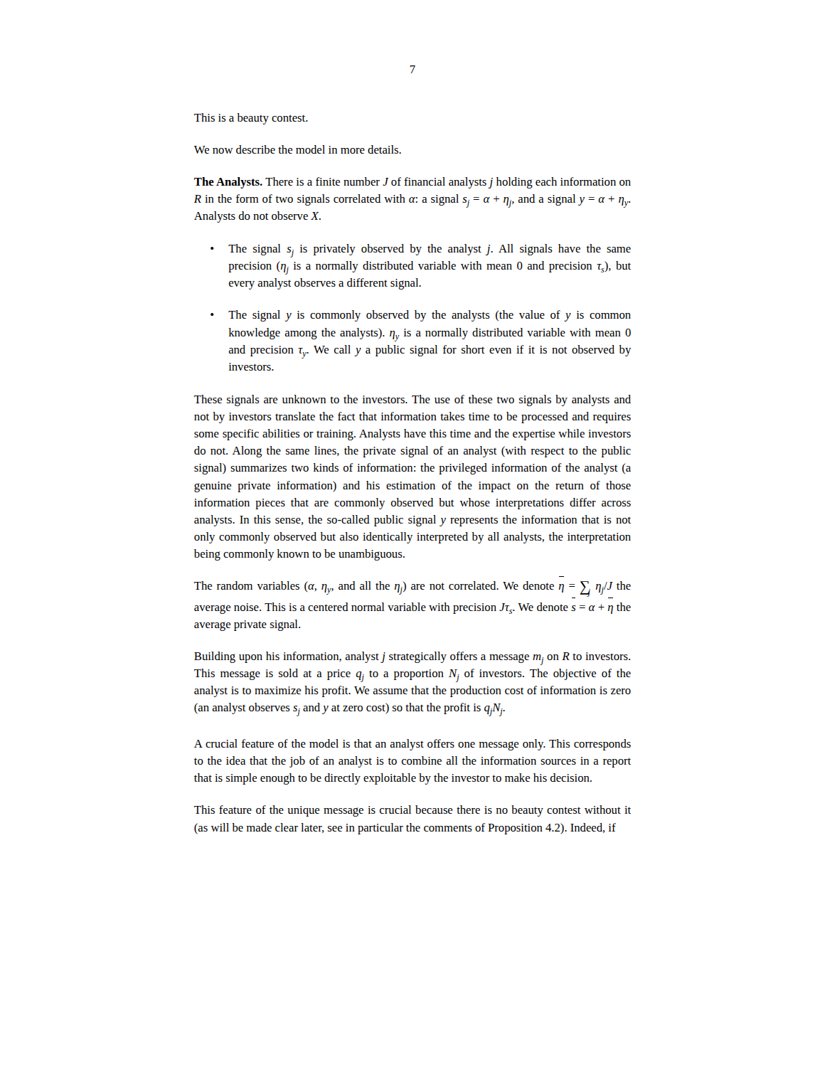7
This is a beauty contest.
We now describe the model in more details.
The Analysts. There is a finite number J of financial analysts j holding each information on R in the form of two signals correlated with α: a signal sj = α + ηj, and a signal y = α + ηy. Analysts do not observe X.
The signal sj is privately observed by the analyst j. All signals have the same precision (ηj is a normally distributed variable with mean 0 and precision τs), but every analyst observes a different signal.
The signal y is commonly observed by the analysts (the value of y is common knowledge among the analysts). ηy is a normally distributed variable with mean 0 and precision τy. We call y a public signal for short even if it is not observed by investors.
These signals are unknown to the investors. The use of these two signals by analysts and not by investors translate the fact that information takes time to be processed and requires some specific abilities or training. Analysts have this time and the expertise while investors do not. Along the same lines, the private signal of an analyst (with respect to the public signal) summarizes two kinds of information: the privileged information of the analyst (a genuine private information) and his estimation of the impact on the return of those information pieces that are commonly observed but whose interpretations differ across analysts. In this sense, the so-called public signal y represents the information that is not only commonly observed but also identically interpreted by all analysts, the interpretation being commonly known to be unambiguous.
The random variables (α, ηy, and all the ηj) are not correlated. We denote η = ∑j ηj/J the average noise. This is a centered normal variable with precision Jτs. We denote s = α + η the average private signal.
Building upon his information, analyst j strategically offers a message mj on R to investors. This message is sold at a price qj to a proportion Nj of investors. The objective of the analyst is to maximize his profit. We assume that the production cost of information is zero (an analyst observes sj and y at zero cost) so that the profit is qjNj.
A crucial feature of the model is that an analyst offers one message only. This corresponds to the idea that the job of an analyst is to combine all the information sources in a report that is simple enough to be directly exploitable by the investor to make his decision.
This feature of the unique message is crucial because there is no beauty contest without it (as will be made clear later, see in particular the comments of Proposition 4.2). Indeed, if